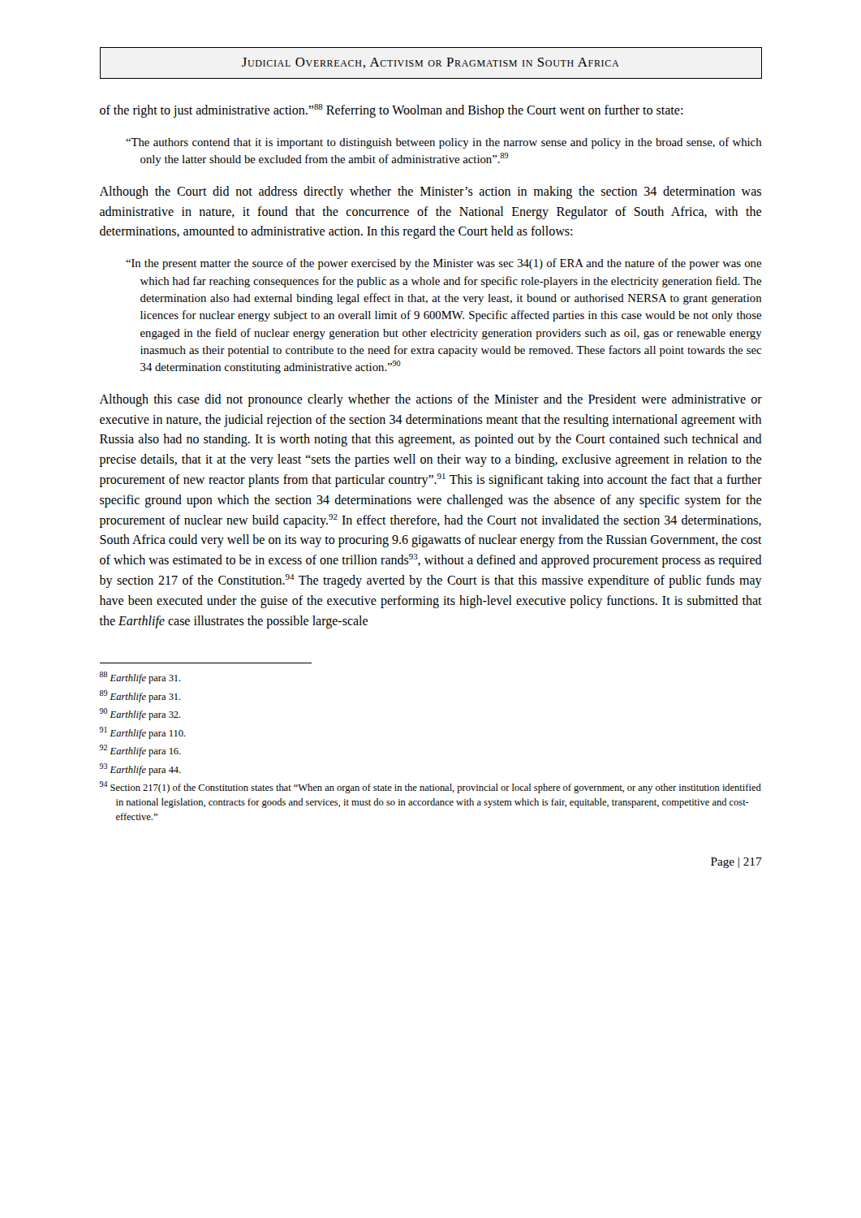Judicial Overreach, Activism or Pragmatism in South Africa
of the right to just administrative action.”88 Referring to Woolman and Bishop the Court went on further to state:
“The authors contend that it is important to distinguish between policy in the narrow sense and policy in the broad sense, of which only the latter should be excluded from the ambit of administrative action”.89
Although the Court did not address directly whether the Minister’s action in making the section 34 determination was administrative in nature, it found that the concurrence of the National Energy Regulator of South Africa, with the determinations, amounted to administrative action. In this regard the Court held as follows:
“In the present matter the source of the power exercised by the Minister was sec 34(1) of ERA and the nature of the power was one which had far reaching consequences for the public as a whole and for specific role-players in the electricity generation field. The determination also had external binding legal effect in that, at the very least, it bound or authorised NERSA to grant generation licences for nuclear energy subject to an overall limit of 9 600MW. Specific affected parties in this case would be not only those engaged in the field of nuclear energy generation but other electricity generation providers such as oil, gas or renewable energy inasmuch as their potential to contribute to the need for extra capacity would be removed. These factors all point towards the sec 34 determination constituting administrative action.”90
Although this case did not pronounce clearly whether the actions of the Minister and the President were administrative or executive in nature, the judicial rejection of the section 34 determinations meant that the resulting international agreement with Russia also had no standing. It is worth noting that this agreement, as pointed out by the Court contained such technical and precise details, that it at the very least “sets the parties well on their way to a binding, exclusive agreement in relation to the procurement of new reactor plants from that particular country”.91 This is significant taking into account the fact that a further specific ground upon which the section 34 determinations were challenged was the absence of any specific system for the procurement of nuclear new build capacity.92 In effect therefore, had the Court not invalidated the section 34 determinations, South Africa could very well be on its way to procuring 9.6 gigawatts of nuclear energy from the Russian Government, the cost of which was estimated to be in excess of one trillion rands93, without a defined and approved procurement process as required by section 217 of the Constitution.94 The tragedy averted by the Court is that this massive expenditure of public funds may have been executed under the guise of the executive performing its high-level executive policy functions. It is submitted that the Earthlife case illustrates the possible large-scale
88 Earthlife para 31.
89 Earthlife para 31.
90 Earthlife para 32.
91 Earthlife para 110.
92 Earthlife para 16.
93 Earthlife para 44.
94 Section 217(1) of the Constitution states that “When an organ of state in the national, provincial or local sphere of government, or any other institution identified in national legislation, contracts for goods and services, it must do so in accordance with a system which is fair, equitable, transparent, competitive and cost-effective.”
Page | 217